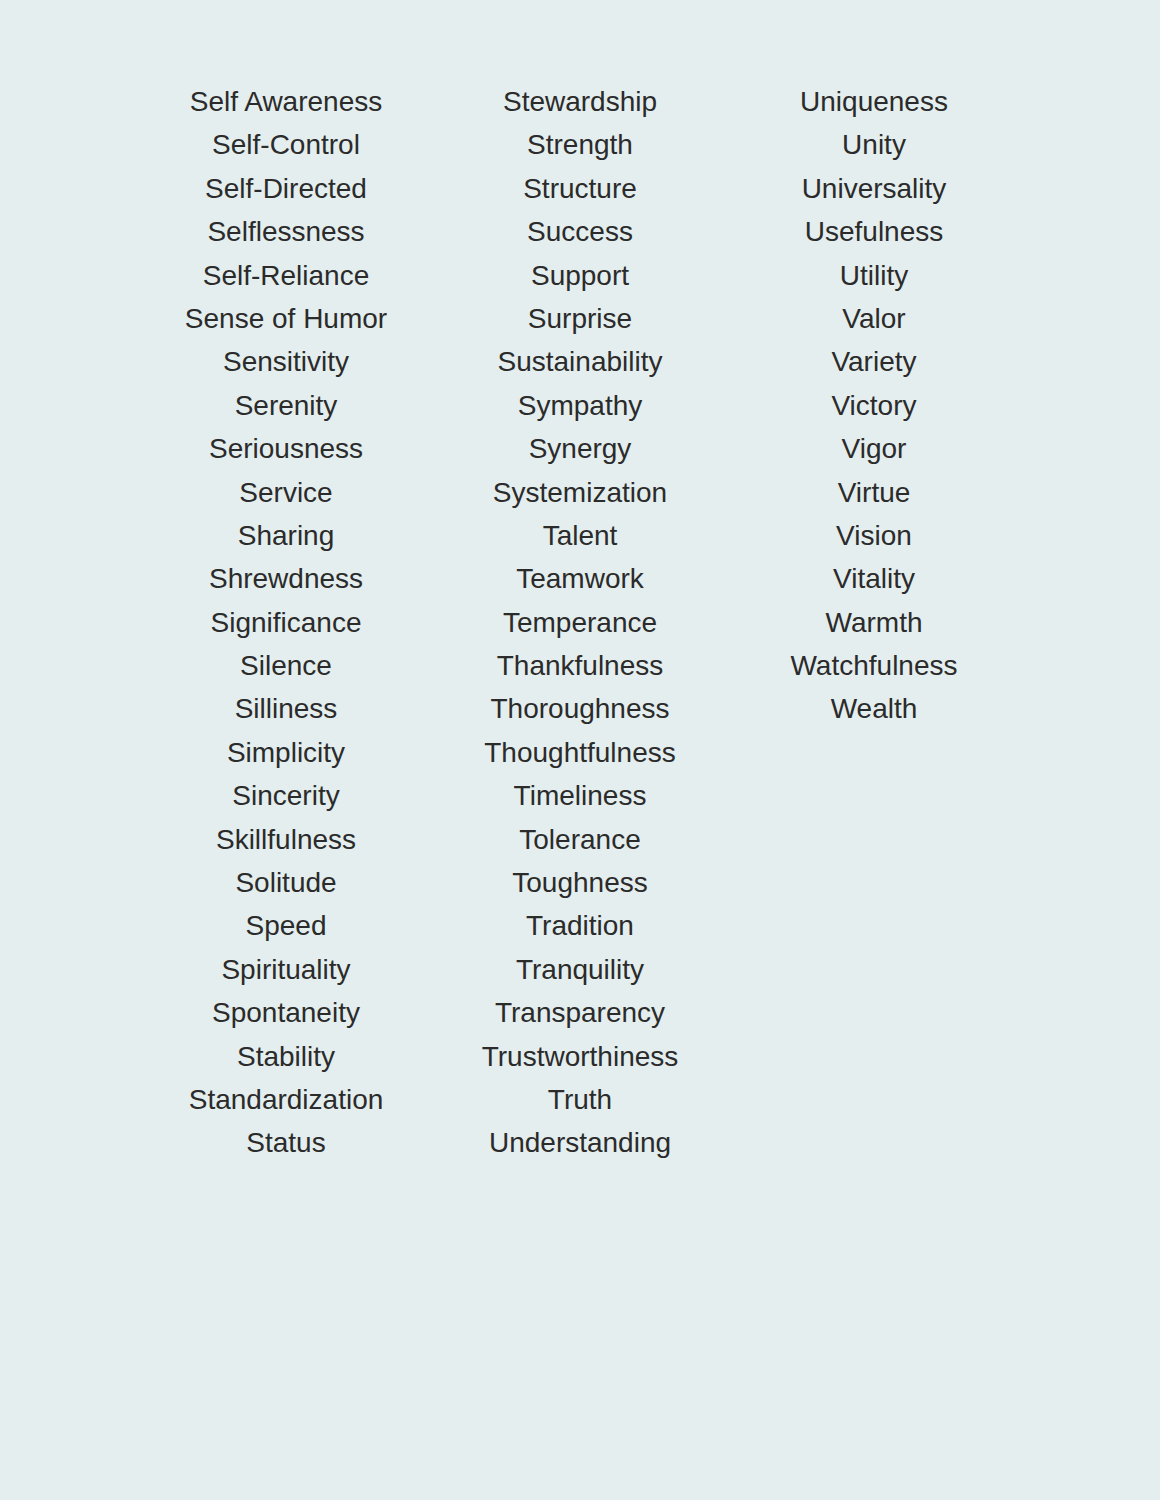Values List (S–W)
Self Awareness
Self-Control
Self-Directed
Selflessness
Self-Reliance
Sense of Humor
Sensitivity
Serenity
Seriousness
Service
Sharing
Shrewdness
Significance
Silence
Silliness
Simplicity
Sincerity
Skillfulness
Solitude
Speed
Spirituality
Spontaneity
Stability
Standardization
Status
Stewardship
Strength
Structure
Success
Support
Surprise
Sustainability
Sympathy
Synergy
Systemization
Talent
Teamwork
Temperance
Thankfulness
Thoroughness
Thoughtfulness
Timeliness
Tolerance
Toughness
Tradition
Tranquility
Transparency
Trustworthiness
Truth
Understanding
Uniqueness
Unity
Universality
Usefulness
Utility
Valor
Variety
Victory
Vigor
Virtue
Vision
Vitality
Warmth
Watchfulness
Wealth